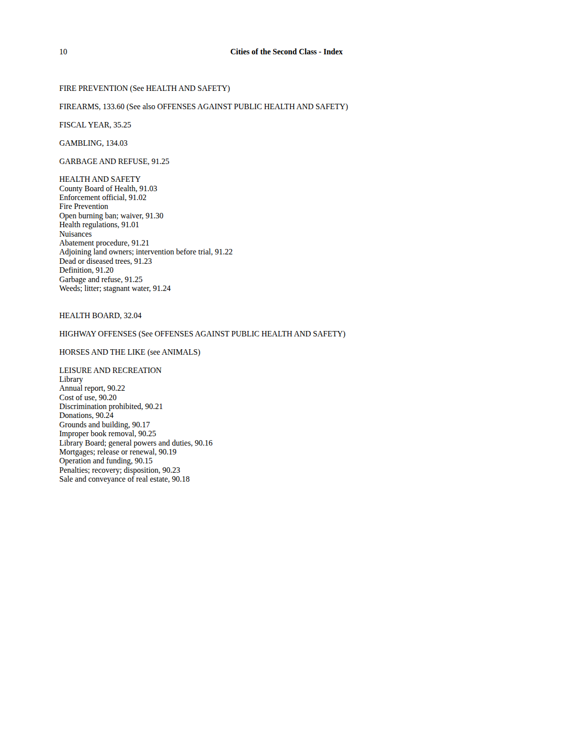10
Cities of the Second Class - Index
FIRE PREVENTION (See HEALTH AND SAFETY)
FIREARMS, 133.60 (See also OFFENSES AGAINST PUBLIC HEALTH AND SAFETY)
FISCAL YEAR, 35.25
GAMBLING, 134.03
GARBAGE AND REFUSE, 91.25
HEALTH AND SAFETY
County Board of Health, 91.03
Enforcement official, 91.02
Fire Prevention
Open burning ban; waiver, 91.30
Health regulations, 91.01
Nuisances
Abatement procedure, 91.21
Adjoining land owners; intervention before trial, 91.22
Dead or diseased trees, 91.23
Definition, 91.20
Garbage and refuse, 91.25
Weeds; litter; stagnant water, 91.24
HEALTH BOARD, 32.04
HIGHWAY OFFENSES (See OFFENSES AGAINST PUBLIC HEALTH AND SAFETY)
HORSES AND THE LIKE (see ANIMALS)
LEISURE AND RECREATION
Library
Annual report, 90.22
Cost of use, 90.20
Discrimination prohibited, 90.21
Donations, 90.24
Grounds and building, 90.17
Improper book removal, 90.25
Library Board; general powers and duties, 90.16
Mortgages; release or renewal, 90.19
Operation and funding, 90.15
Penalties; recovery; disposition, 90.23
Sale and conveyance of real estate, 90.18